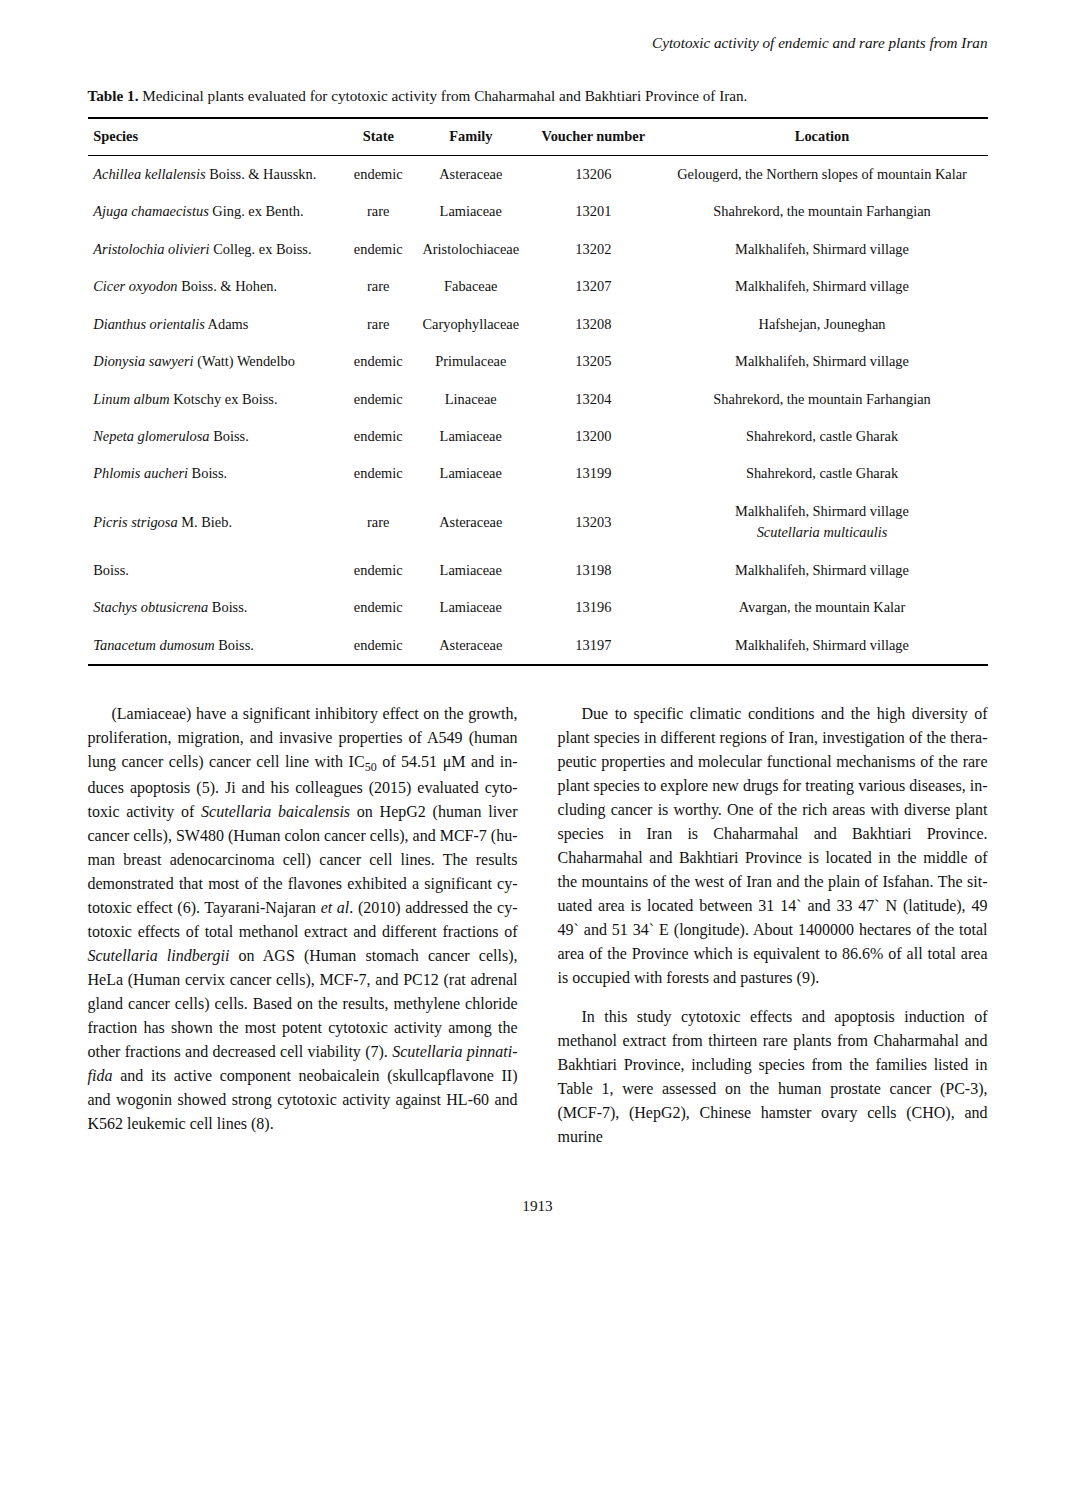Cytotoxic activity of endemic and rare plants from Iran
Table 1. Medicinal plants evaluated for cytotoxic activity from Chaharmahal and Bakhtiari Province of Iran.
| Species | State | Family | Voucher number | Location |
| --- | --- | --- | --- | --- |
| Achillea kellalensis Boiss. & Hausskn. | endemic | Asteraceae | 13206 | Gelougerd, the Northern slopes of mountain Kalar |
| Ajuga chamaecistus Ging. ex Benth. | rare | Lamiaceae | 13201 | Shahrekord, the mountain Farhangian |
| Aristolochia olivieri Colleg. ex Boiss. | endemic | Aristolochiaceae | 13202 | Malkhalifeh, Shirmard village |
| Cicer oxyodon Boiss. & Hohen. | rare | Fabaceae | 13207 | Malkhalifeh, Shirmard village |
| Dianthus orientalis Adams | rare | Caryophyllaceae | 13208 | Hafshejan, Jouneghan |
| Dionysia sawyeri (Watt) Wendelbo | endemic | Primulaceae | 13205 | Malkhalifeh, Shirmard village |
| Linum album Kotschy ex Boiss. | endemic | Linaceae | 13204 | Shahrekord, the mountain Farhangian |
| Nepeta glomerulosa Boiss. | endemic | Lamiaceae | 13200 | Shahrekord, castle Gharak |
| Phlomis aucheri Boiss. | endemic | Lamiaceae | 13199 | Shahrekord, castle Gharak |
| Picris strigosa M. Bieb. | rare | Asteraceae | 13203 | Malkhalifeh, Shirmard village Scutellaria multicaulis |
| Boiss. | endemic | Lamiaceae | 13198 | Malkhalifeh, Shirmard village |
| Stachys obtusicrena Boiss. | endemic | Lamiaceae | 13196 | Avargan, the mountain Kalar |
| Tanacetum dumosum Boiss. | endemic | Asteraceae | 13197 | Malkhalifeh, Shirmard village |
(Lamiaceae) have a significant inhibitory effect on the growth, proliferation, migration, and invasive properties of A549 (human lung cancer cells) cancer cell line with IC50 of 54.51 μM and induces apoptosis (5). Ji and his colleagues (2015) evaluated cytotoxic activity of Scutellaria baicalensis on HepG2 (human liver cancer cells), SW480 (Human colon cancer cells), and MCF-7 (human breast adenocarcinoma cell) cancer cell lines. The results demonstrated that most of the flavones exhibited a significant cytotoxic effect (6). Tayarani-Najaran et al. (2010) addressed the cytotoxic effects of total methanol extract and different fractions of Scutellaria lindbergii on AGS (Human stomach cancer cells), HeLa (Human cervix cancer cells), MCF-7, and PC12 (rat adrenal gland cancer cells) cells. Based on the results, methylene chloride fraction has shown the most potent cytotoxic activity among the other fractions and decreased cell viability (7). Scutellaria pinnatifida and its active component neobaicalein (skullcapflavone II) and wogonin showed strong cytotoxic activity against HL-60 and K562 leukemic cell lines (8).
Due to specific climatic conditions and the high diversity of plant species in different regions of Iran, investigation of the therapeutic properties and molecular functional mechanisms of the rare plant species to explore new drugs for treating various diseases, including cancer is worthy. One of the rich areas with diverse plant species in Iran is Chaharmahal and Bakhtiari Province. Chaharmahal and Bakhtiari Province is located in the middle of the mountains of the west of Iran and the plain of Isfahan. The situated area is located between 31 14` and 33 47` N (latitude), 49 49` and 51 34` E (longitude). About 1400000 hectares of the total area of the Province which is equivalent to 86.6% of all total area is occupied with forests and pastures (9).
In this study cytotoxic effects and apoptosis induction of methanol extract from thirteen rare plants from Chaharmahal and Bakhtiari Province, including species from the families listed in Table 1, were assessed on the human prostate cancer (PC-3), (MCF-7), (HepG2), Chinese hamster ovary cells (CHO), and murine
1913